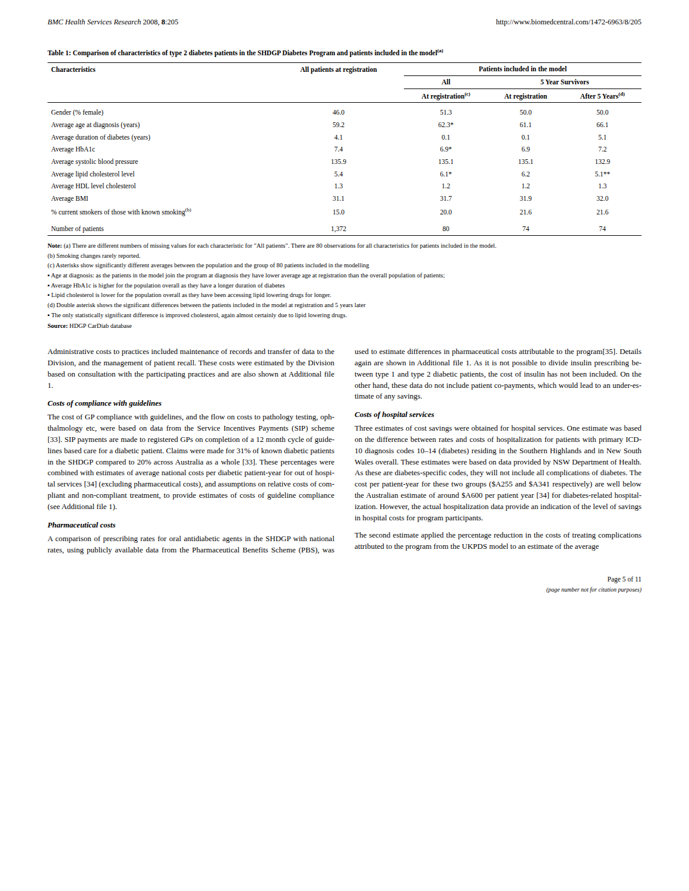BMC Health Services Research 2008, 8:205
http://www.biomedcentral.com/1472-6963/8/205
Table 1: Comparison of characteristics of type 2 diabetes patients in the SHDGP Diabetes Program and patients included in the model(a)
| Characteristics | All patients at registration | Patients included in the model |
| --- | --- | --- |
| | | All | 5 Year Survivors |
| | | At registration (c) | At registration | After 5 Years (d) |
| Gender (% female) | 46.0 | 51.3 | 50.0 | 50.0 |
| Average age at diagnosis (years) | 59.2 | 62.3* | 61.1 | 66.1 |
| Average duration of diabetes (years) | 4.1 | 0.1 | 0.1 | 5.1 |
| Average HbA1c | 7.4 | 6.9* | 6.9 | 7.2 |
| Average systolic blood pressure | 135.9 | 135.1 | 135.1 | 132.9 |
| Average lipid cholesterol level | 5.4 | 6.1* | 6.2 | 5.1** |
| Average HDL level cholesterol | 1.3 | 1.2 | 1.2 | 1.3 |
| Average BMI | 31.1 | 31.7 | 31.9 | 32.0 |
| % current smokers of those with known smoking (b) | 15.0 | 20.0 | 21.6 | 21.6 |
| Number of patients | 1,372 | 80 | 74 | 74 |
Note: (a) There are different numbers of missing values for each characteristic for "All patients". There are 80 observations for all characteristics for patients included in the model.
(b) Smoking changes rarely reported.
(c) Asterisks show significantly different averages between the population and the group of 80 patients included in the modelling
Age at diagnosis: as the patients in the model join the program at diagnosis they have lower average age at registration than the overall population of patients;
Average HbA1c is higher for the population overall as they have a longer duration of diabetes
Lipid cholesterol is lower for the population overall as they have been accessing lipid lowering drugs for longer.
(d) Double asterisk shows the significant differences between the patients included in the model at registration and 5 years later
The only statistically significant difference is improved cholesterol, again almost certainly due to lipid lowering drugs.
Source: HDGP CarDiab database
Administrative costs to practices included maintenance of records and transfer of data to the Division, and the management of patient recall. These costs were estimated by the Division based on consultation with the participating practices and are also shown at Additional file 1.
Costs of compliance with guidelines
The cost of GP compliance with guidelines, and the flow on costs to pathology testing, ophthalmology etc, were based on data from the Service Incentives Payments (SIP) scheme [33]. SIP payments are made to registered GPs on completion of a 12 month cycle of guidelines based care for a diabetic patient. Claims were made for 31% of known diabetic patients in the SHDGP compared to 20% across Australia as a whole [33]. These percentages were combined with estimates of average national costs per diabetic patient-year for out of hospital services [34] (excluding pharmaceutical costs), and assumptions on relative costs of compliant and non-compliant treatment, to provide estimates of costs of guideline compliance (see Additional file 1).
Pharmaceutical costs
A comparison of prescribing rates for oral antidiabetic agents in the SHDGP with national rates, using publicly available data from the Pharmaceutical Benefits Scheme (PBS), was used to estimate differences in pharmaceutical costs attributable to the program[35]. Details again are shown in Additional file 1. As it is not possible to divide insulin prescribing between type 1 and type 2 diabetic patients, the cost of insulin has not been included. On the other hand, these data do not include patient co-payments, which would lead to an under-estimate of any savings.
Costs of hospital services
Three estimates of cost savings were obtained for hospital services. One estimate was based on the difference between rates and costs of hospitalization for patients with primary ICD-10 diagnosis codes 10–14 (diabetes) residing in the Southern Highlands and in New South Wales overall. These estimates were based on data provided by NSW Department of Health. As these are diabetes-specific codes, they will not include all complications of diabetes. The cost per patient-year for these two groups ($A255 and $A341 respectively) are well below the Australian estimate of around $A600 per patient year [34] for diabetes-related hospitalization. However, the actual hospitalization data provide an indication of the level of savings in hospital costs for program participants.
The second estimate applied the percentage reduction in the costs of treating complications attributed to the program from the UKPDS model to an estimate of the average
Page 5 of 11
(page number not for citation purposes)